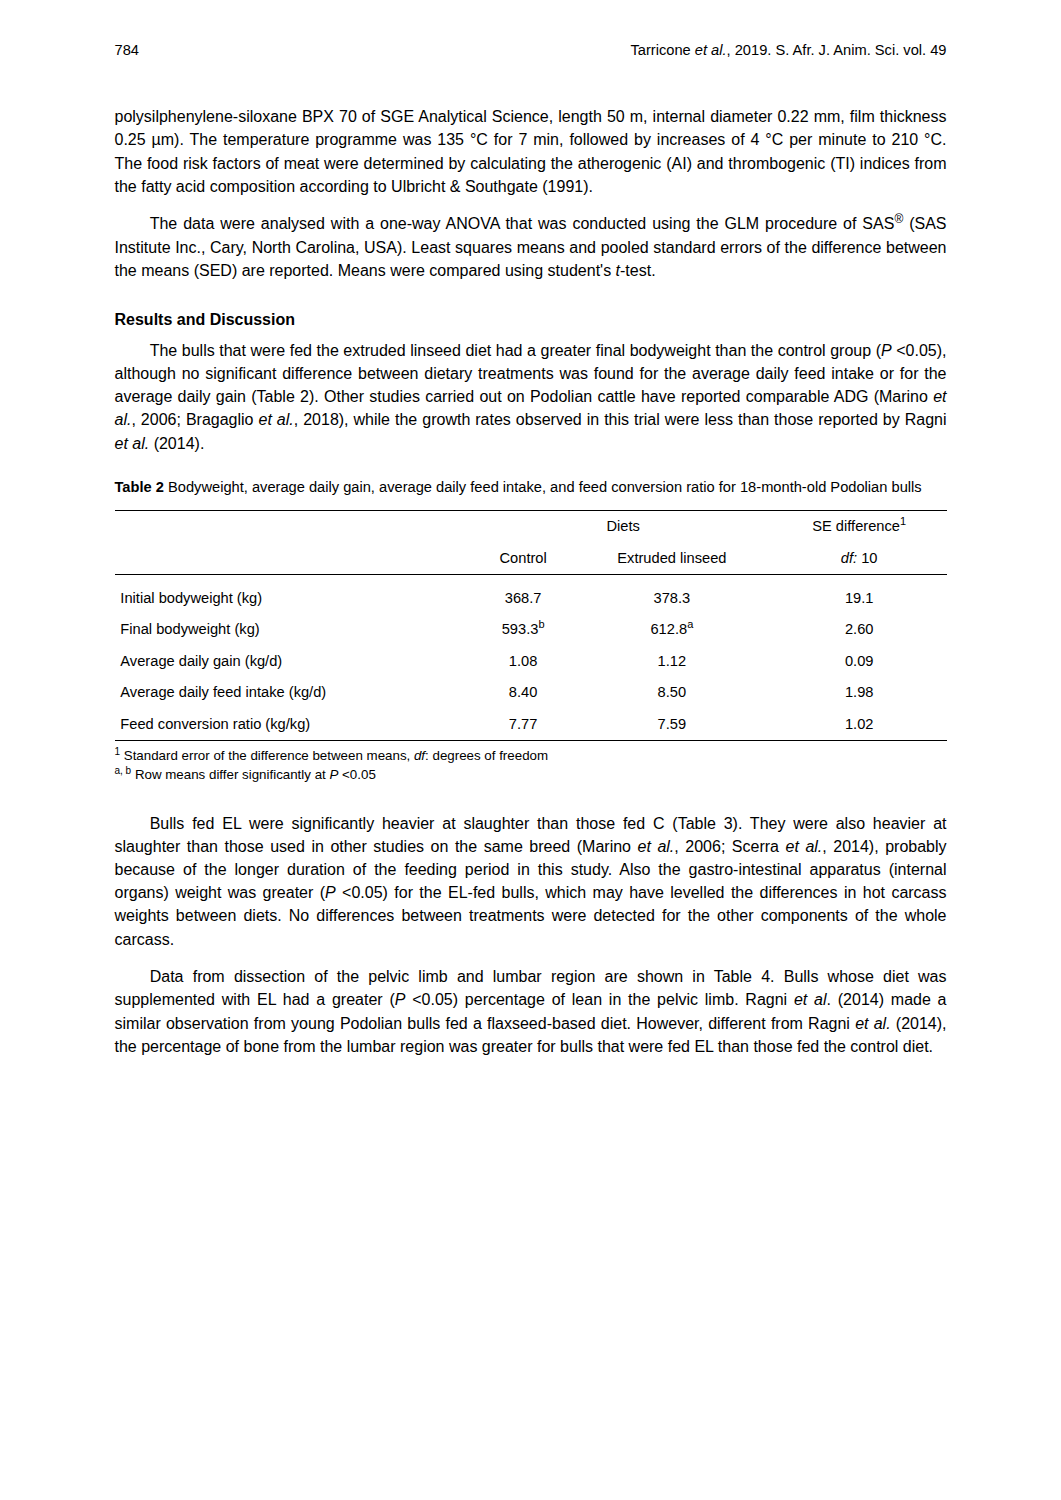784 Tarricone et al., 2019. S. Afr. J. Anim. Sci. vol. 49
polysilphenylene-siloxane BPX 70 of SGE Analytical Science, length 50 m, internal diameter 0.22 mm, film thickness 0.25 µm). The temperature programme was 135 °C for 7 min, followed by increases of 4 °C per minute to 210 °C. The food risk factors of meat were determined by calculating the atherogenic (AI) and thrombogenic (TI) indices from the fatty acid composition according to Ulbricht & Southgate (1991).
The data were analysed with a one-way ANOVA that was conducted using the GLM procedure of SAS® (SAS Institute Inc., Cary, North Carolina, USA). Least squares means and pooled standard errors of the difference between the means (SED) are reported. Means were compared using student's t-test.
Results and Discussion
The bulls that were fed the extruded linseed diet had a greater final bodyweight than the control group (P <0.05), although no significant difference between dietary treatments was found for the average daily feed intake or for the average daily gain (Table 2). Other studies carried out on Podolian cattle have reported comparable ADG (Marino et al., 2006; Bragaglio et al., 2018), while the growth rates observed in this trial were less than those reported by Ragni et al. (2014).
Table 2 Bodyweight, average daily gain, average daily feed intake, and feed conversion ratio for 18-month-old Podolian bulls
| | Diets | SE difference 1 |
| --- | --- | --- |
| | Control | Extruded linseed | df: 10 |
| Initial bodyweight (kg) | 368.7 | 378.3 | 19.1 |
| Final bodyweight (kg) | 593.3 b | 612.8 a | 2.60 |
| Average daily gain (kg/d) | 1.08 | 1.12 | 0.09 |
| Average daily feed intake (kg/d) | 8.40 | 8.50 | 1.98 |
| Feed conversion ratio (kg/kg) | 7.77 | 7.59 | 1.02 |
1 Standard error of the difference between means, df: degrees of freedom
a, b Row means differ significantly at P <0.05
Bulls fed EL were significantly heavier at slaughter than those fed C (Table 3). They were also heavier at slaughter than those used in other studies on the same breed (Marino et al., 2006; Scerra et al., 2014), probably because of the longer duration of the feeding period in this study. Also the gastro-intestinal apparatus (internal organs) weight was greater (P <0.05) for the EL-fed bulls, which may have levelled the differences in hot carcass weights between diets. No differences between treatments were detected for the other components of the whole carcass.
Data from dissection of the pelvic limb and lumbar region are shown in Table 4. Bulls whose diet was supplemented with EL had a greater (P <0.05) percentage of lean in the pelvic limb. Ragni et al. (2014) made a similar observation from young Podolian bulls fed a flaxseed-based diet. However, different from Ragni et al. (2014), the percentage of bone from the lumbar region was greater for bulls that were fed EL than those fed the control diet.